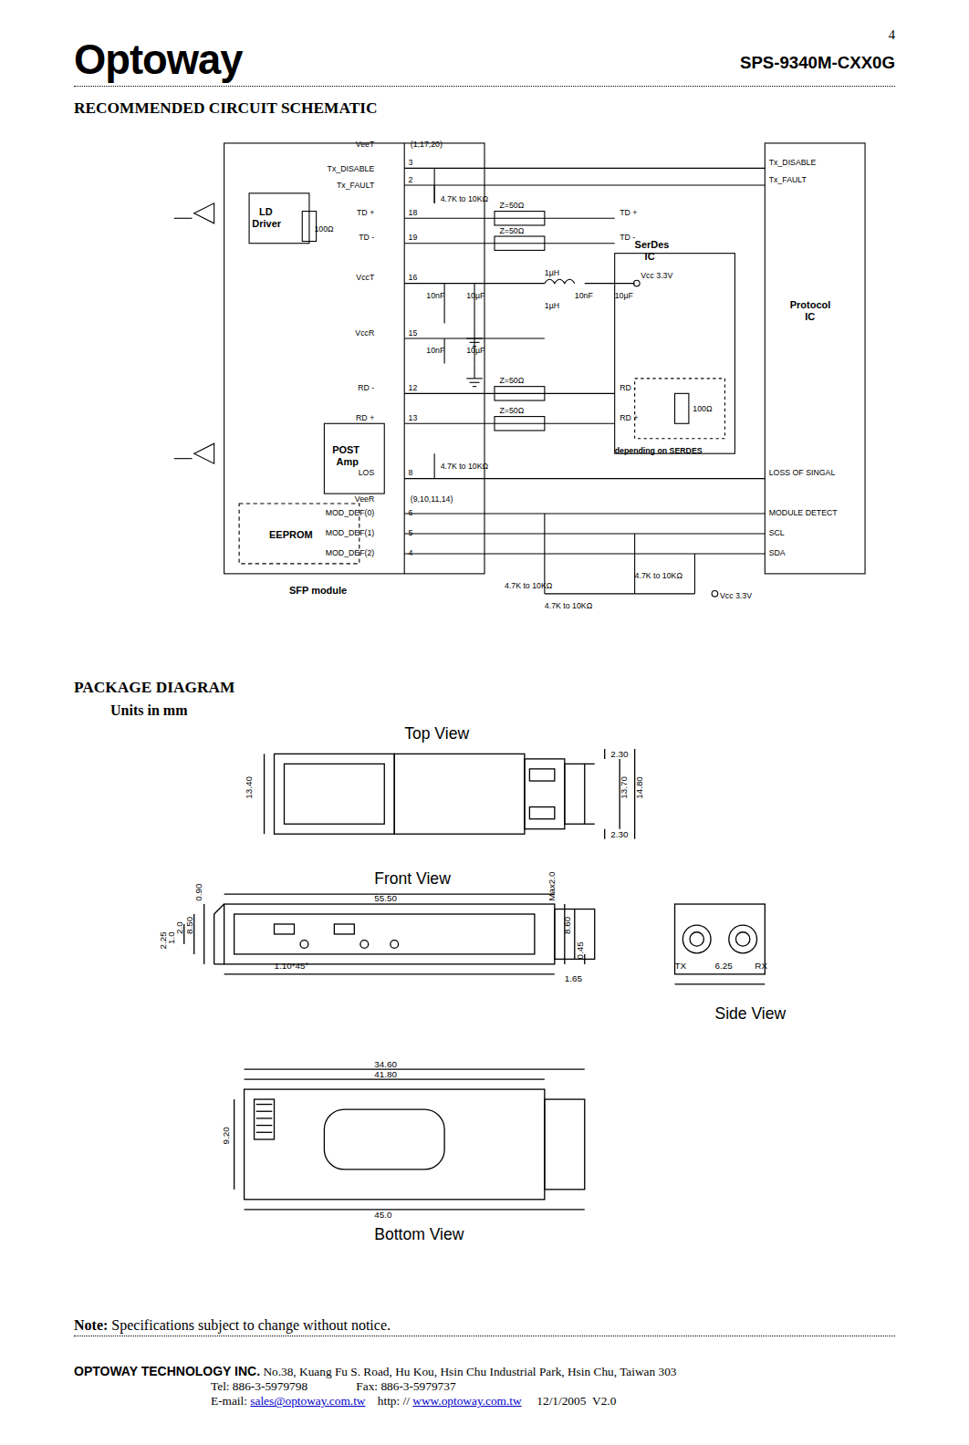4
Optoway
SPS-9340M-CXX0G
RECOMMENDED CIRCUIT SCHEMATIC
(1,17,20) VeeT Tx_DISABLE Tx_FAULT 3 2 18 19 16 15 12 13 8 (9,10,11,14) 6 5 4 TD + TD - VccT VccR RD - RD + LOS VeeR MOD_DEF(0) MOD_DEF(1) MOD_DEF(2) 4.7K to 10KΩ 4.7K to 10KΩ Z=50Ω Z=50Ω Z=50Ω Z=50Ω 100Ω 100Ω 10nF 10µF 10nF 10µF 1µH 1µH 10nF 10µF Vcc 3.3V SerDes IC Protocol IC Tx_DISABLE Tx_FAULT LOSS OF SINGAL MODULE DETECT SCL SDA TD + TD - RD - RD + depending on SERDES LD Driver POST Amp EEPROM SFP module 4.7K to 10KΩ 4.7K to 10KΩ 4.7K to 10KΩ Vcc 3.3V
PACKAGE DIAGRAM
Units in mm
Top View Front View Side View Bottom View 13.40 2.30 2.30 13.70 14.80 55.50 0.90 8.50 2.0 1.0 2.25 1.10*45° 8.60 0.45 1.65 Max2.0 TX 6.25 RX 41.80 34.60 45.0 9.20
Note: Specifications subject to change without notice.
OPTOWAY TECHNOLOGY INC. No.38, Kuang Fu S. Road, Hu Kou, Hsin Chu Industrial Park, Hsin Chu, Taiwan 303
Tel: 886-3-5979798 Fax: 886-3-5979737
E-mail: sales@optoway.com.tw http: // www.optoway.com.tw 12/1/2005 V2.0